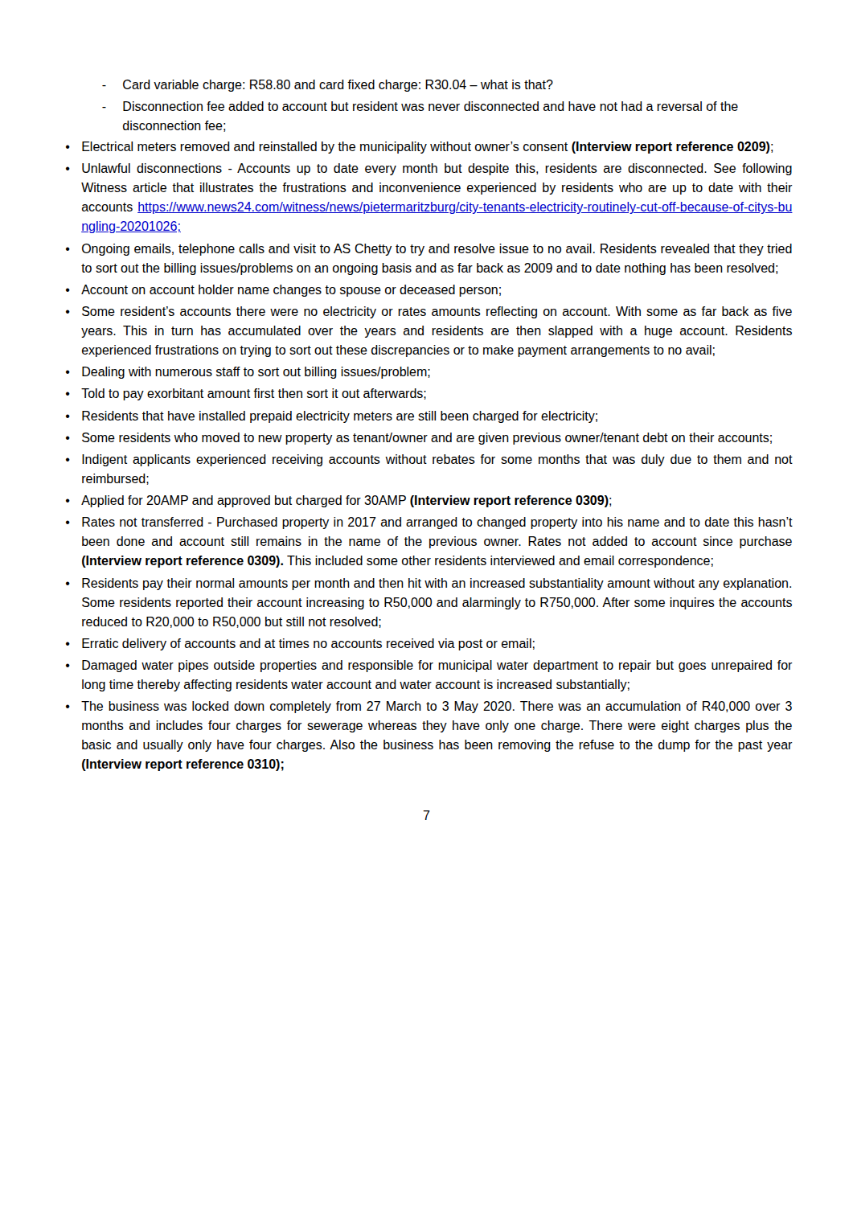Card variable charge: R58.80 and card fixed charge: R30.04 – what is that?
Disconnection fee added to account but resident was never disconnected and have not had a reversal of the disconnection fee;
Electrical meters removed and reinstalled by the municipality without owner’s consent (Interview report reference 0209);
Unlawful disconnections - Accounts up to date every month but despite this, residents are disconnected. See following Witness article that illustrates the frustrations and inconvenience experienced by residents who are up to date with their accounts https://www.news24.com/witness/news/pietermaritzburg/city-tenants-electricity-routinely-cut-off-because-of-citys-bungling-20201026;
Ongoing emails, telephone calls and visit to AS Chetty to try and resolve issue to no avail. Residents revealed that they tried to sort out the billing issues/problems on an ongoing basis and as far back as 2009 and to date nothing has been resolved;
Account on account holder name changes to spouse or deceased person;
Some resident’s accounts there were no electricity or rates amounts reflecting on account. With some as far back as five years. This in turn has accumulated over the years and residents are then slapped with a huge account. Residents experienced frustrations on trying to sort out these discrepancies or to make payment arrangements to no avail;
Dealing with numerous staff to sort out billing issues/problem;
Told to pay exorbitant amount first then sort it out afterwards;
Residents that have installed prepaid electricity meters are still been charged for electricity;
Some residents who moved to new property as tenant/owner and are given previous owner/tenant debt on their accounts;
Indigent applicants experienced receiving accounts without rebates for some months that was duly due to them and not reimbursed;
Applied for 20AMP and approved but charged for 30AMP (Interview report reference 0309);
Rates not transferred - Purchased property in 2017 and arranged to changed property into his name and to date this hasn’t been done and account still remains in the name of the previous owner. Rates not added to account since purchase (Interview report reference 0309). This included some other residents interviewed and email correspondence;
Residents pay their normal amounts per month and then hit with an increased substantiality amount without any explanation. Some residents reported their account increasing to R50,000 and alarmingly to R750,000. After some inquires the accounts reduced to R20,000 to R50,000 but still not resolved;
Erratic delivery of accounts and at times no accounts received via post or email;
Damaged water pipes outside properties and responsible for municipal water department to repair but goes unrepaired for long time thereby affecting residents water account and water account is increased substantially;
The business was locked down completely from 27 March to 3 May 2020. There was an accumulation of R40,000 over 3 months and includes four charges for sewerage whereas they have only one charge. There were eight charges plus the basic and usually only have four charges. Also the business has been removing the refuse to the dump for the past year (Interview report reference 0310);
7